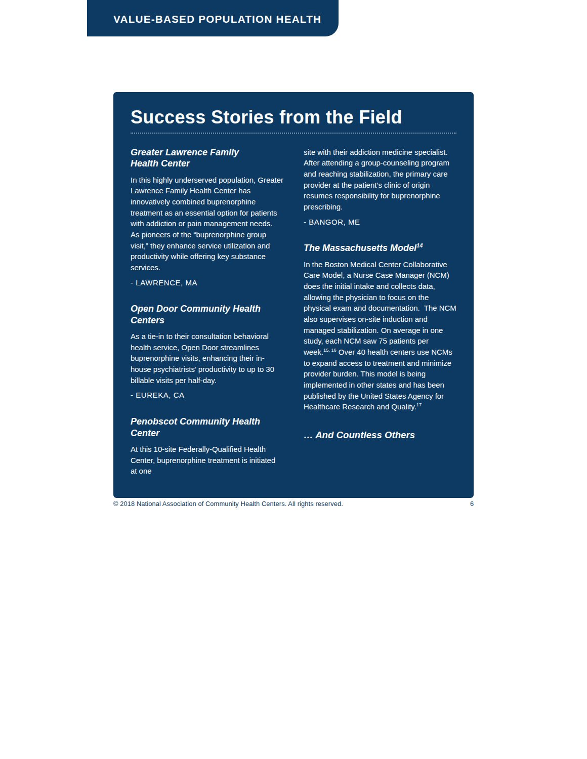Value-Based Population Health
Success Stories from the Field
Greater Lawrence Family
Health Center
In this highly underserved population, Greater Lawrence Family Health Center has innovatively combined buprenorphine treatment as an essential option for patients with addiction or pain management needs. As pioneers of the “buprenorphine group visit,” they enhance service utilization and productivity while offering key substance services.
- Lawrence, MA
Open Door Community Health Centers
As a tie-in to their consultation behavioral health service, Open Door streamlines buprenorphine visits, enhancing their in-house psychiatrists’ productivity to up to 30 billable visits per half-day.
- Eureka, CA
Penobscot Community Health Center
At this 10-site Federally-Qualified Health Center, buprenorphine treatment is initiated at one
site with their addiction medicine specialist. After attending a group-counseling program and reaching stabilization, the primary care provider at the patient’s clinic of origin resumes responsibility for buprenorphine prescribing.
- Bangor, ME
The Massachusetts Model14
In the Boston Medical Center Collaborative Care Model, a Nurse Case Manager (NCM) does the initial intake and collects data, allowing the physician to focus on the physical exam and documentation. The NCM also supervises on-site induction and managed stabilization. On average in one study, each NCM saw 75 patients per week.15, 16 Over 40 health centers use NCMs to expand access to treatment and minimize provider burden. This model is being implemented in other states and has been published by the United States Agency for Healthcare Research and Quality.17
… And Countless Others
© 2018 National Association of Community Health Centers. All rights reserved. 6